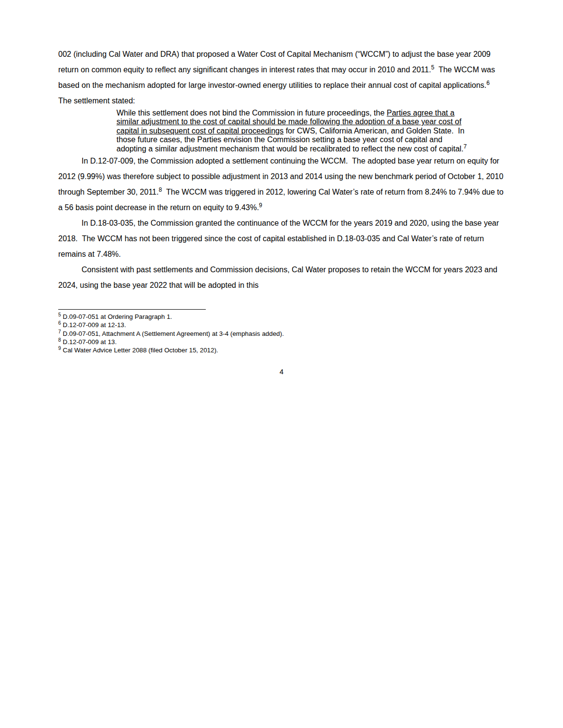002 (including Cal Water and DRA) that proposed a Water Cost of Capital Mechanism (“WCCM”) to adjust the base year 2009 return on common equity to reflect any significant changes in interest rates that may occur in 2010 and 2011.5 The WCCM was based on the mechanism adopted for large investor-owned energy utilities to replace their annual cost of capital applications.6 The settlement stated:
While this settlement does not bind the Commission in future proceedings, the Parties agree that a similar adjustment to the cost of capital should be made following the adoption of a base year cost of capital in subsequent cost of capital proceedings for CWS, California American, and Golden State. In those future cases, the Parties envision the Commission setting a base year cost of capital and adopting a similar adjustment mechanism that would be recalibrated to reflect the new cost of capital.7
In D.12-07-009, the Commission adopted a settlement continuing the WCCM. The adopted base year return on equity for 2012 (9.99%) was therefore subject to possible adjustment in 2013 and 2014 using the new benchmark period of October 1, 2010 through September 30, 2011.8 The WCCM was triggered in 2012, lowering Cal Water’s rate of return from 8.24% to 7.94% due to a 56 basis point decrease in the return on equity to 9.43%.9
In D.18-03-035, the Commission granted the continuance of the WCCM for the years 2019 and 2020, using the base year 2018. The WCCM has not been triggered since the cost of capital established in D.18-03-035 and Cal Water’s rate of return remains at 7.48%.
Consistent with past settlements and Commission decisions, Cal Water proposes to retain the WCCM for years 2023 and 2024, using the base year 2022 that will be adopted in this
5 D.09-07-051 at Ordering Paragraph 1.
6 D.12-07-009 at 12-13.
7 D.09-07-051, Attachment A (Settlement Agreement) at 3-4 (emphasis added).
8 D.12-07-009 at 13.
9 Cal Water Advice Letter 2088 (filed October 15, 2012).
4